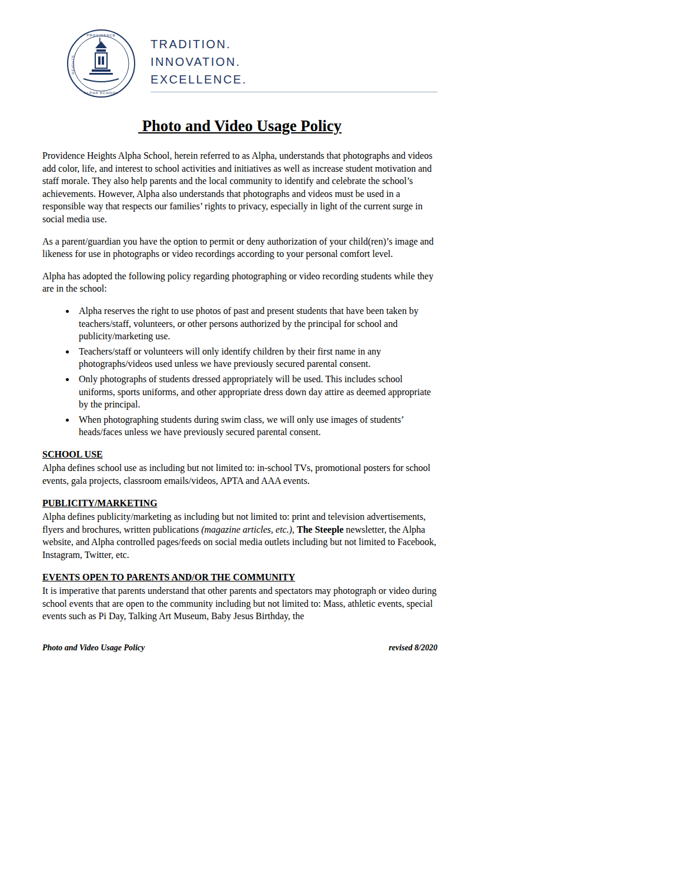PROVIDENCE ALPHA SCHOOL HEIGHTS
Tradition.
Innovation.
Excellence.
Photo and Video Usage Policy
Providence Heights Alpha School, herein referred to as Alpha, understands that photographs and videos add color, life, and interest to school activities and initiatives as well as increase student motivation and staff morale. They also help parents and the local community to identify and celebrate the school’s achievements. However, Alpha also understands that photographs and videos must be used in a responsible way that respects our families’ rights to privacy, especially in light of the current surge in social media use.
As a parent/guardian you have the option to permit or deny authorization of your child(ren)’s image and likeness for use in photographs or video recordings according to your personal comfort level.
Alpha has adopted the following policy regarding photographing or video recording students while they are in the school:
Alpha reserves the right to use photos of past and present students that have been taken by teachers/staff, volunteers, or other persons authorized by the principal for school and publicity/marketing use.
Teachers/staff or volunteers will only identify children by their first name in any photographs/videos used unless we have previously secured parental consent.
Only photographs of students dressed appropriately will be used. This includes school uniforms, sports uniforms, and other appropriate dress down day attire as deemed appropriate by the principal.
When photographing students during swim class, we will only use images of students’ heads/faces unless we have previously secured parental consent.
School Use
Alpha defines school use as including but not limited to: in-school TVs, promotional posters for school events, gala projects, classroom emails/videos, APTA and AAA events.
Publicity/Marketing
Alpha defines publicity/marketing as including but not limited to: print and television advertisements, flyers and brochures, written publications (magazine articles, etc.), The Steeple newsletter, the Alpha website, and Alpha controlled pages/feeds on social media outlets including but not limited to Facebook, Instagram, Twitter, etc.
Events Open to Parents and/or the Community
It is imperative that parents understand that other parents and spectators may photograph or video during school events that are open to the community including but not limited to: Mass, athletic events, special events such as Pi Day, Talking Art Museum, Baby Jesus Birthday, the
Photo and Video Usage Policy revised 8/2020